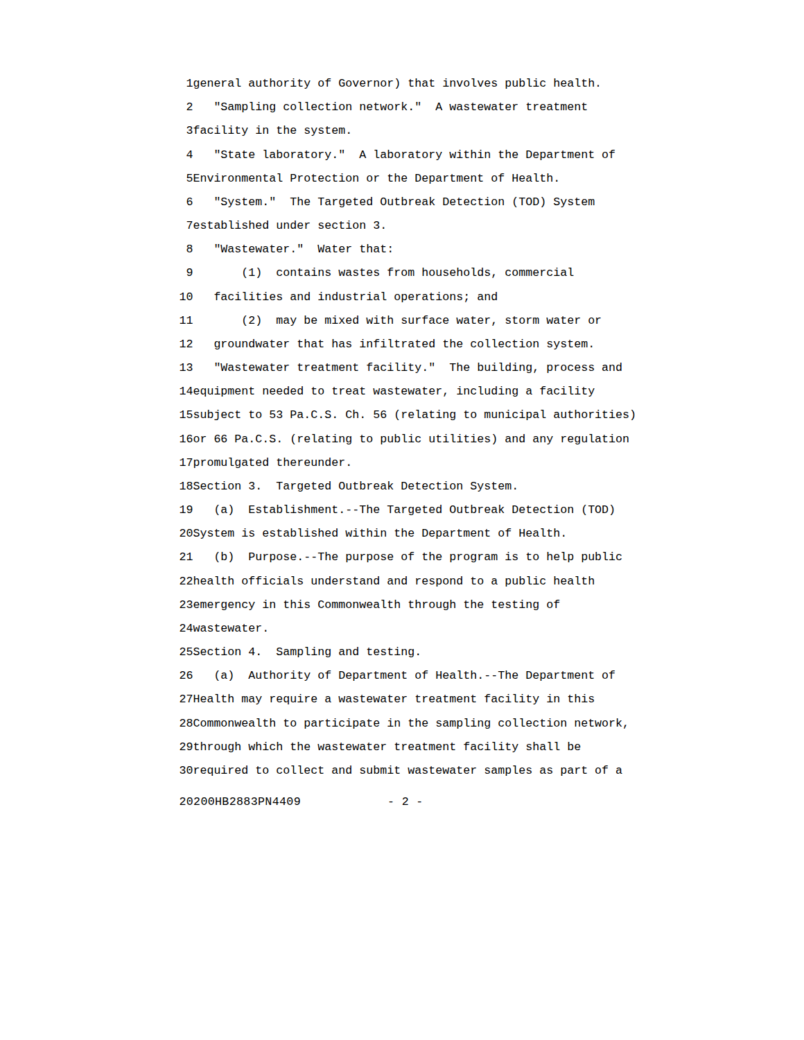| 1 | general authority of Governor) that involves public health. |
| 2 | "Sampling collection network." A wastewater treatment |
| 3 | facility in the system. |
| 4 | "State laboratory." A laboratory within the Department of |
| 5 | Environmental Protection or the Department of Health. |
| 6 | "System." The Targeted Outbreak Detection (TOD) System |
| 7 | established under section 3. |
| 8 | "Wastewater." Water that: |
| 9 | (1) contains wastes from households, commercial |
| 10 | facilities and industrial operations; and |
| 11 | (2) may be mixed with surface water, storm water or |
| 12 | groundwater that has infiltrated the collection system. |
| 13 | "Wastewater treatment facility." The building, process and |
| 14 | equipment needed to treat wastewater, including a facility |
| 15 | subject to 53 Pa.C.S. Ch. 56 (relating to municipal authorities) |
| 16 | or 66 Pa.C.S. (relating to public utilities) and any regulation |
| 17 | promulgated thereunder. |
| 18 | Section 3. Targeted Outbreak Detection System. |
| 19 | (a) Establishment.--The Targeted Outbreak Detection (TOD) |
| 20 | System is established within the Department of Health. |
| 21 | (b) Purpose.--The purpose of the program is to help public |
| 22 | health officials understand and respond to a public health |
| 23 | emergency in this Commonwealth through the testing of |
| 24 | wastewater. |
| 25 | Section 4. Sampling and testing. |
| 26 | (a) Authority of Department of Health.--The Department of |
| 27 | Health may require a wastewater treatment facility in this |
| 28 | Commonwealth to participate in the sampling collection network, |
| 29 | through which the wastewater treatment facility shall be |
| 30 | required to collect and submit wastewater samples as part of a |
20200HB2883PN4409- 2 -